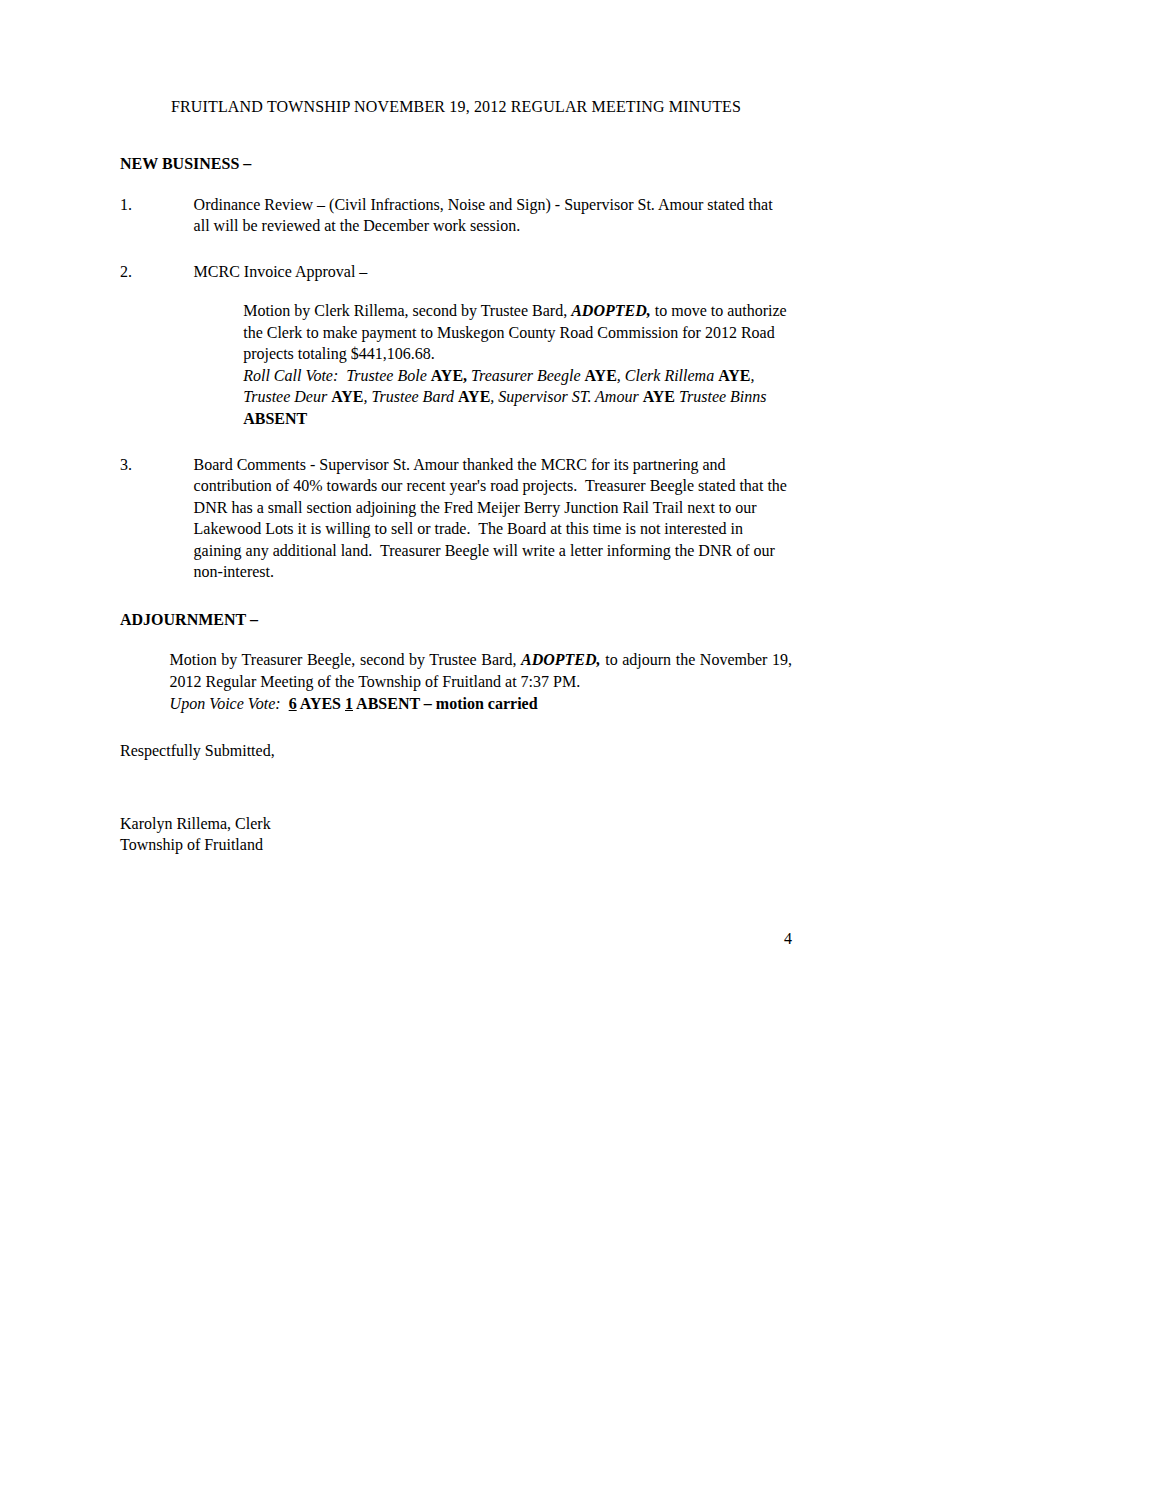FRUITLAND TOWNSHIP NOVEMBER 19, 2012 REGULAR MEETING MINUTES
NEW BUSINESS –
1. Ordinance Review – (Civil Infractions, Noise and Sign) - Supervisor St. Amour stated that all will be reviewed at the December work session.
2. MCRC Invoice Approval –
Motion by Clerk Rillema, second by Trustee Bard, ADOPTED, to move to authorize the Clerk to make payment to Muskegon County Road Commission for 2012 Road projects totaling $441,106.68.
Roll Call Vote: Trustee Bole AYE, Treasurer Beegle AYE, Clerk Rillema AYE, Trustee Deur AYE, Trustee Bard AYE, Supervisor ST. Amour AYE Trustee Binns ABSENT
3. Board Comments - Supervisor St. Amour thanked the MCRC for its partnering and contribution of 40% towards our recent year's road projects. Treasurer Beegle stated that the DNR has a small section adjoining the Fred Meijer Berry Junction Rail Trail next to our Lakewood Lots it is willing to sell or trade. The Board at this time is not interested in gaining any additional land. Treasurer Beegle will write a letter informing the DNR of our non-interest.
ADJOURNMENT –
Motion by Treasurer Beegle, second by Trustee Bard, ADOPTED, to adjourn the November 19, 2012 Regular Meeting of the Township of Fruitland at 7:37 PM.
Upon Voice Vote: 6 AYES 1 ABSENT – motion carried
Respectfully Submitted,
Karolyn Rillema, Clerk
Township of Fruitland
4